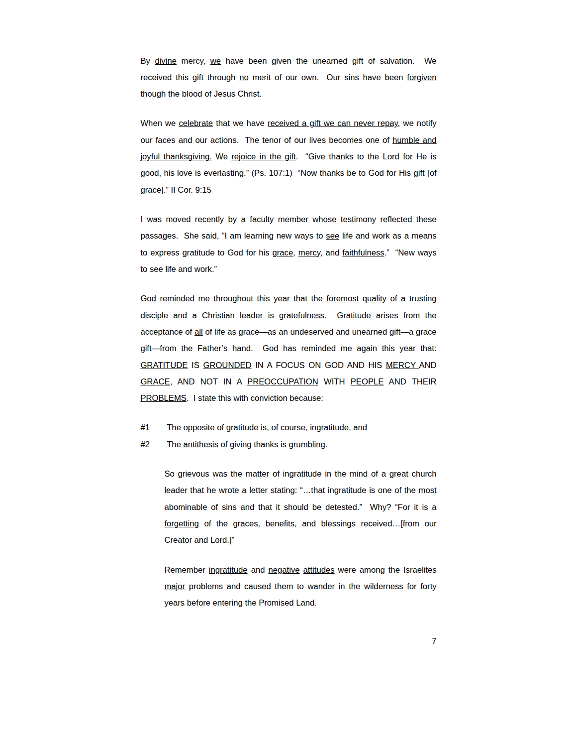By divine mercy, we have been given the unearned gift of salvation. We received this gift through no merit of our own. Our sins have been forgiven though the blood of Jesus Christ.
When we celebrate that we have received a gift we can never repay, we notify our faces and our actions. The tenor of our lives becomes one of humble and joyful thanksgiving. We rejoice in the gift. “Give thanks to the Lord for He is good, his love is everlasting.” (Ps. 107:1) “Now thanks be to God for His gift [of grace].” II Cor. 9:15
I was moved recently by a faculty member whose testimony reflected these passages. She said, “I am learning new ways to see life and work as a means to express gratitude to God for his grace, mercy, and faithfulness.” “New ways to see life and work.”
God reminded me throughout this year that the foremost quality of a trusting disciple and a Christian leader is gratefulness. Gratitude arises from the acceptance of all of life as grace—as an undeserved and unearned gift—a grace gift—from the Father’s hand. God has reminded me again this year that: GRATITUDE IS GROUNDED IN A FOCUS ON GOD AND HIS MERCY AND GRACE, AND NOT IN A PREOCCUPATION WITH PEOPLE AND THEIR PROBLEMS. I state this with conviction because:
#1 The opposite of gratitude is, of course, ingratitude, and
#2 The antithesis of giving thanks is grumbling.
So grievous was the matter of ingratitude in the mind of a great church leader that he wrote a letter stating: “…that ingratitude is one of the most abominable of sins and that it should be detested.” Why? “For it is a forgetting of the graces, benefits, and blessings received…[from our Creator and Lord.]”
Remember ingratitude and negative attitudes were among the Israelites major problems and caused them to wander in the wilderness for forty years before entering the Promised Land.
7